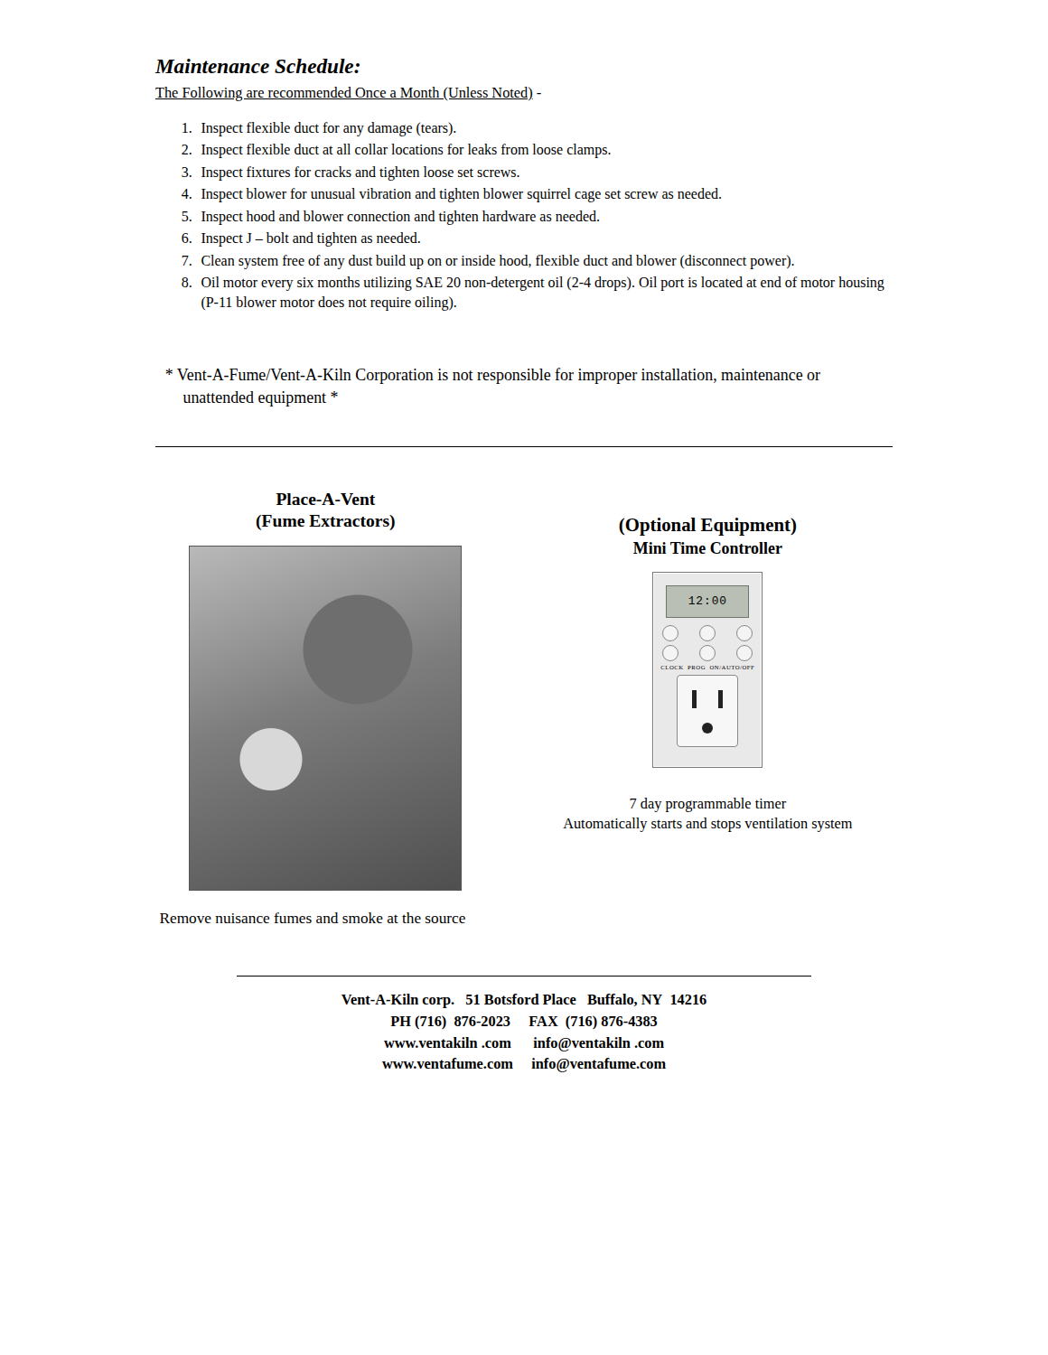Maintenance Schedule:
The Following are recommended Once a Month (Unless Noted) -
Inspect flexible duct for any damage (tears).
Inspect flexible duct at all collar locations for leaks from loose clamps.
Inspect fixtures for cracks and tighten loose set screws.
Inspect blower for unusual vibration and tighten blower squirrel cage set screw as needed.
Inspect hood and blower connection and tighten hardware as needed.
Inspect J – bolt and tighten as needed.
Clean system free of any dust build up on or inside hood, flexible duct and blower (disconnect power).
Oil motor every six months utilizing SAE 20 non-detergent oil (2-4 drops). Oil port is located at end of motor housing (P-11 blower motor does not require oiling).
* Vent-A-Fume/Vent-A-Kiln Corporation is not responsible for improper installation, maintenance or unattended equipment *
| Place-A-Vent (Fume Extractors) Remove nuisance fumes and smoke at the source | (Optional Equipment) Mini Time Controller 12:00 CLOCK PROG ON/AUTO/OFF 7 day programmable timer Automatically starts and stops ventilation system |
Vent-A-Kiln corp. 51 Botsford Place Buffalo, NY 14216
PH (716) 876-2023 FAX (716) 876-4383
www.ventakiln .com info@ventakiln .com
www.ventafume.com info@ventafume.com